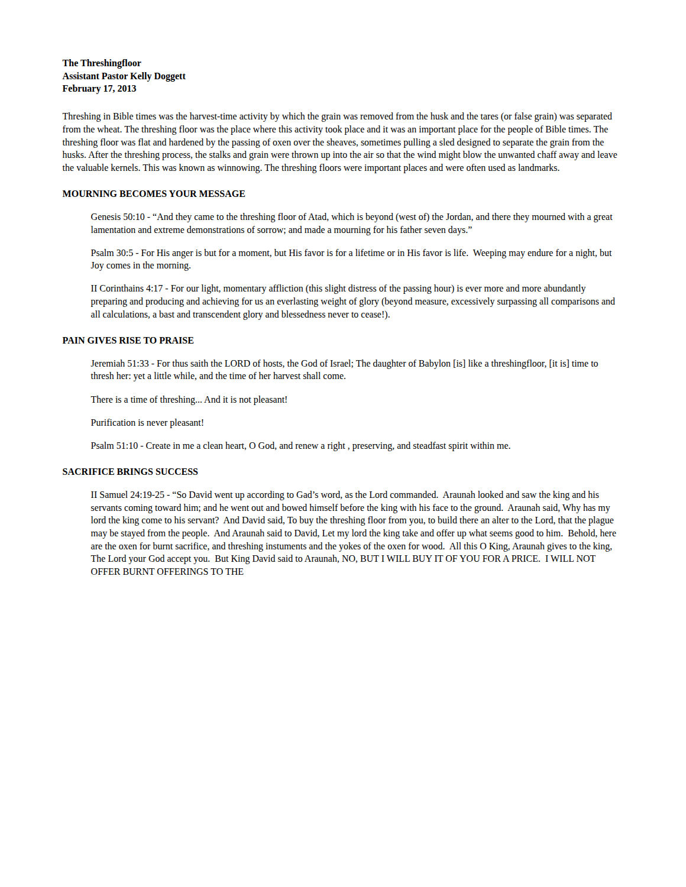The Threshingfloor
Assistant Pastor Kelly Doggett
February 17, 2013
Threshing in Bible times was the harvest-time activity by which the grain was removed from the husk and the tares (or false grain) was separated from the wheat. The threshing floor was the place where this activity took place and it was an important place for the people of Bible times. The threshing floor was flat and hardened by the passing of oxen over the sheaves, sometimes pulling a sled designed to separate the grain from the husks. After the threshing process, the stalks and grain were thrown up into the air so that the wind might blow the unwanted chaff away and leave the valuable kernels. This was known as winnowing. The threshing floors were important places and were often used as landmarks.
Mourning Becomes Your Message
Genesis 50:10 - “And they came to the threshing floor of Atad, which is beyond (west of) the Jordan, and there they mourned with a great lamentation and extreme demonstrations of sorrow; and made a mourning for his father seven days.”
Psalm 30:5 - For His anger is but for a moment, but His favor is for a lifetime or in His favor is life. Weeping may endure for a night, but Joy comes in the morning.
II Corinthains 4:17 - For our light, momentary affliction (this slight distress of the passing hour) is ever more and more abundantly preparing and producing and achieving for us an everlasting weight of glory (beyond measure, excessively surpassing all comparisons and all calculations, a bast and transcendent glory and blessedness never to cease!).
Pain Gives Rise to Praise
Jeremiah 51:33 - For thus saith the LORD of hosts, the God of Israel; The daughter of Babylon [is] like a threshingfloor, [it is] time to thresh her: yet a little while, and the time of her harvest shall come.
There is a time of threshing... And it is not pleasant!
Purification is never pleasant!
Psalm 51:10 - Create in me a clean heart, O God, and renew a right , preserving, and steadfast spirit within me.
Sacrifice Brings Success
II Samuel 24:19-25 - “So David went up according to Gad’s word, as the Lord commanded. Araunah looked and saw the king and his servants coming toward him; and he went out and bowed himself before the king with his face to the ground. Araunah said, Why has my lord the king come to his servant? And David said, To buy the threshing floor from you, to build there an alter to the Lord, that the plague may be stayed from the people. And Araunah said to David, Let my lord the king take and offer up what seems good to him. Behold, here are the oxen for burnt sacrifice, and threshing instuments and the yokes of the oxen for wood. All this O King, Araunah gives to the king, The Lord your God accept you. But King David said to Araunah, NO, BUT I WILL BUY IT OF YOU FOR A PRICE. I WILL NOT OFFER BURNT OFFERINGS TO THE